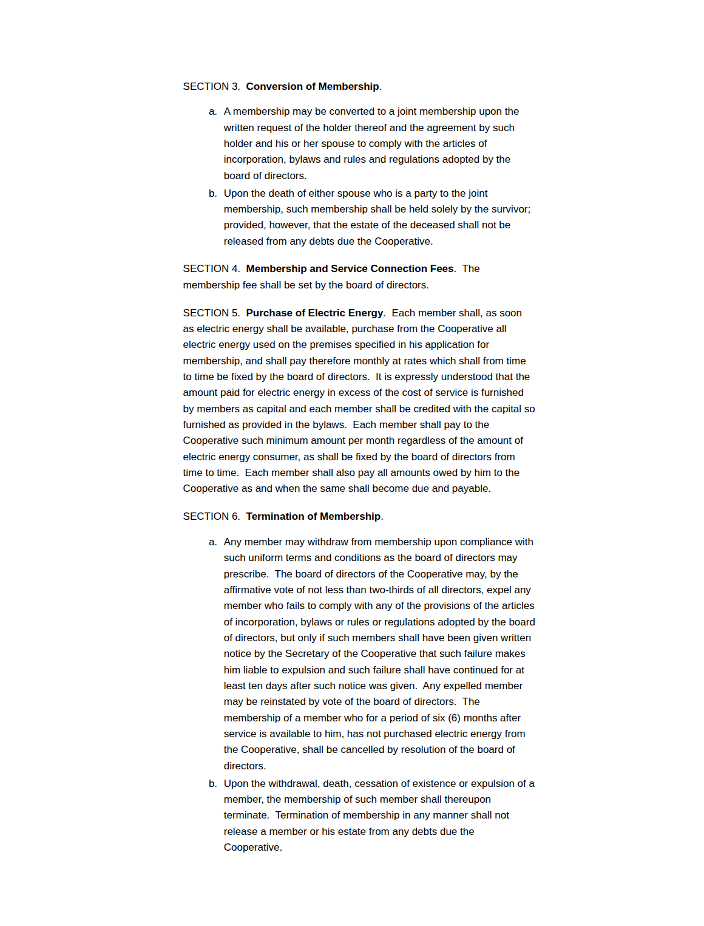SECTION 3. Conversion of Membership.
A membership may be converted to a joint membership upon the written request of the holder thereof and the agreement by such holder and his or her spouse to comply with the articles of incorporation, bylaws and rules and regulations adopted by the board of directors.
Upon the death of either spouse who is a party to the joint membership, such membership shall be held solely by the survivor; provided, however, that the estate of the deceased shall not be released from any debts due the Cooperative.
SECTION 4. Membership and Service Connection Fees. The membership fee shall be set by the board of directors.
SECTION 5. Purchase of Electric Energy. Each member shall, as soon as electric energy shall be available, purchase from the Cooperative all electric energy used on the premises specified in his application for membership, and shall pay therefore monthly at rates which shall from time to time be fixed by the board of directors. It is expressly understood that the amount paid for electric energy in excess of the cost of service is furnished by members as capital and each member shall be credited with the capital so furnished as provided in the bylaws. Each member shall pay to the Cooperative such minimum amount per month regardless of the amount of electric energy consumer, as shall be fixed by the board of directors from time to time. Each member shall also pay all amounts owed by him to the Cooperative as and when the same shall become due and payable.
SECTION 6. Termination of Membership.
Any member may withdraw from membership upon compliance with such uniform terms and conditions as the board of directors may prescribe. The board of directors of the Cooperative may, by the affirmative vote of not less than two-thirds of all directors, expel any member who fails to comply with any of the provisions of the articles of incorporation, bylaws or rules or regulations adopted by the board of directors, but only if such members shall have been given written notice by the Secretary of the Cooperative that such failure makes him liable to expulsion and such failure shall have continued for at least ten days after such notice was given. Any expelled member may be reinstated by vote of the board of directors. The membership of a member who for a period of six (6) months after service is available to him, has not purchased electric energy from the Cooperative, shall be cancelled by resolution of the board of directors.
Upon the withdrawal, death, cessation of existence or expulsion of a member, the membership of such member shall thereupon terminate. Termination of membership in any manner shall not release a member or his estate from any debts due the Cooperative.